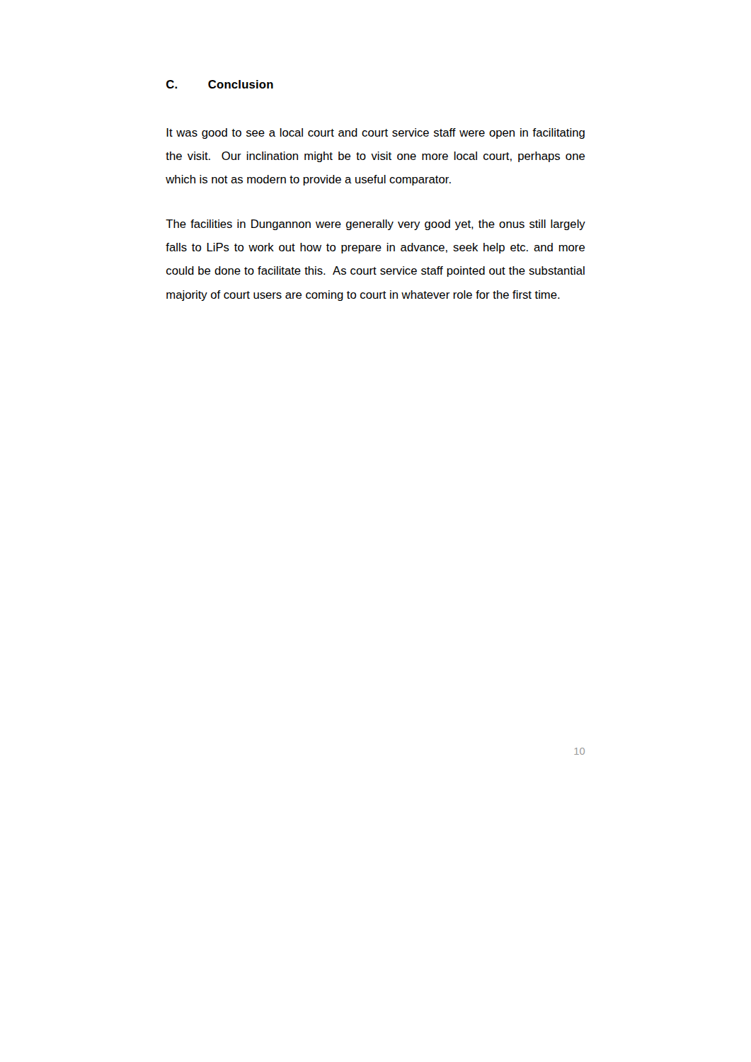C. Conclusion
It was good to see a local court and court service staff were open in facilitating the visit. Our inclination might be to visit one more local court, perhaps one which is not as modern to provide a useful comparator.
The facilities in Dungannon were generally very good yet, the onus still largely falls to LiPs to work out how to prepare in advance, seek help etc. and more could be done to facilitate this. As court service staff pointed out the substantial majority of court users are coming to court in whatever role for the first time.
10